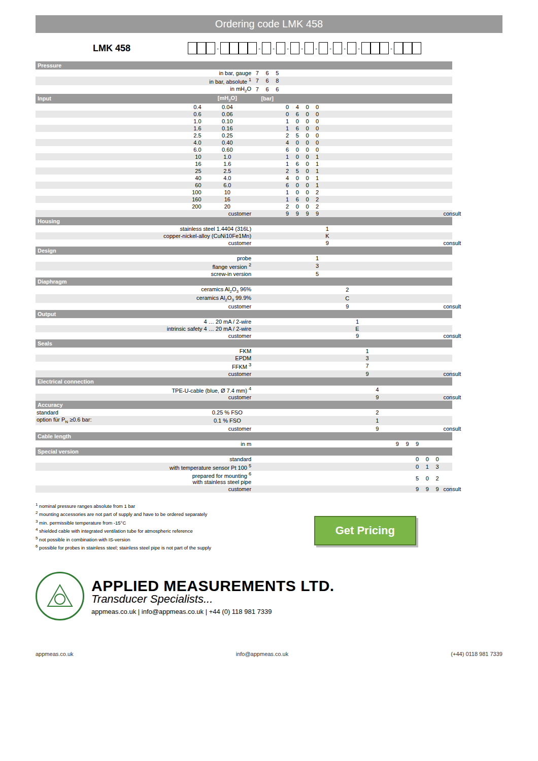Ordering code LMK 458
LMK 458
- - - - - - - - - -
| Pressure |
| in bar, gauge | 7 | 6 | 5 | |
| in bar, absolute 1 | 7 | 6 | 8 | |
| in mH 2 O | 7 | 6 | 6 | |
| Input | [mH 2 O] | [bar] | |
| 0.4 | 0.04 | | 0 | 4 | 0 | 0 | |
| 0.6 | 0.06 | | 0 | 6 | 0 | 0 | |
| 1.0 | 0.10 | | 1 | 0 | 0 | 0 | |
| 1.6 | 0.16 | | 1 | 6 | 0 | 0 | |
| 2.5 | 0.25 | | 2 | 5 | 0 | 0 | |
| 4.0 | 0.40 | | 4 | 0 | 0 | 0 | |
| 6.0 | 0.60 | | 6 | 0 | 0 | 0 | |
| 10 | 1.0 | | 1 | 0 | 0 | 1 | |
| 16 | 1.6 | | 1 | 6 | 0 | 1 | |
| 25 | 2.5 | | 2 | 5 | 0 | 1 | |
| 40 | 4.0 | | 4 | 0 | 0 | 1 | |
| 60 | 6.0 | | 6 | 0 | 0 | 1 | |
| 100 | 10 | | 1 | 0 | 0 | 2 | |
| 160 | 16 | | 1 | 6 | 0 | 2 | |
| 200 | 20 | | 2 | 0 | 0 | 2 | |
| customer | | 9 | 9 | 9 | 9 | | consult |
| Housing |
| stainless steel 1.4404 (316L) | | 1 | |
| copper-nickel-alloy (CuNi10Fe1Mn) | | K | |
| customer | | 9 | | consult |
| Design |
| probe | | 1 | |
| flange version 2 | | 3 | |
| screw-in version | | 5 | |
| Diaphragm |
| ceramics Al 2 O 3 96% | | 2 | |
| ceramics Al 2 O 3 99.9% | | C | |
| customer | | 9 | | consult |
| Output |
| 4 … 20 mA / 2-wire | | 1 | |
| intrinsic safety 4 … 20 mA / 2-wire | | E | |
| customer | | 9 | | consult |
| Seals |
| FKM | | 1 | |
| EPDM | | 3 | |
| FFKM 3 | | 7 | |
| customer | | 9 | | consult |
| Electrical connection |
| TPE-U-cable (blue, Ø 7.4 mm) 4 | | 4 | |
| customer | | 9 | | consult |
| Accuracy |
| standard | 0.25 % FSO | | 2 | |
| option für P N ≥0.6 bar: | 0.1 % FSO | | 1 | |
| customer | | 9 | | consult |
| Cable length |
| in m | | 9 | 9 | 9 | |
| Special version |
| standard | | 0 | 0 | 0 | |
| with temperature sensor Pt 100 5 | | 0 | 1 | 3 | |
| prepared for mounting 6 with stainless steel pipe | | 5 | 0 | 2 | |
| customer | | 9 | 9 | 9 | consult |
1 nominal pressure ranges absolute from 1 bar
2 mounting accessories are not part of supply and have to be ordered separately
3 min. permissible temperature from -15°C
4 shielded cable with integrated ventilation tube for atmospheric reference
5 not possible in combination with IS-version
6 possible for probes in stainless steel; stainless steel pipe is not part of the supply
Get Pricing
APPLIED MEASUREMENTS LTD.
Transducer Specialists...
appmeas.co.uk | info@appmeas.co.uk | +44 (0) 118 981 7339
appmeas.co.uk
info@appmeas.co.uk
(+44) 0118 981 7339